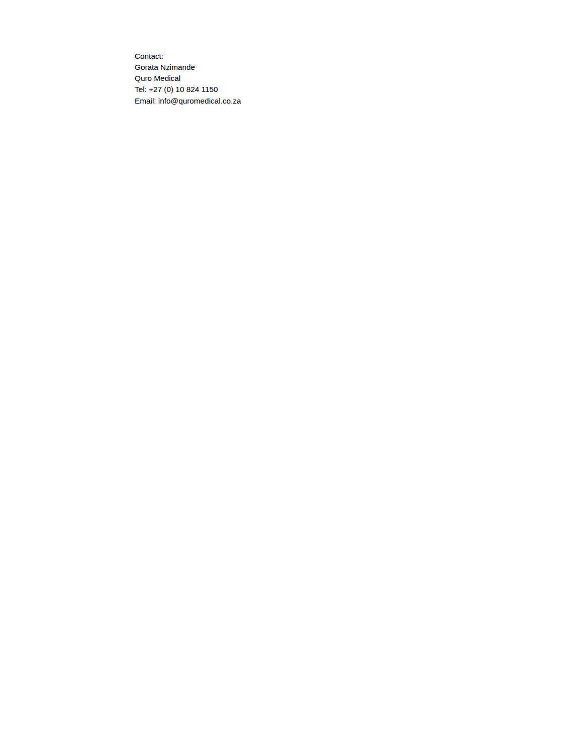Contact:
Gorata Nzimande
Quro Medical
Tel: +27 (0) 10 824 1150
Email: info@quromedical.co.za